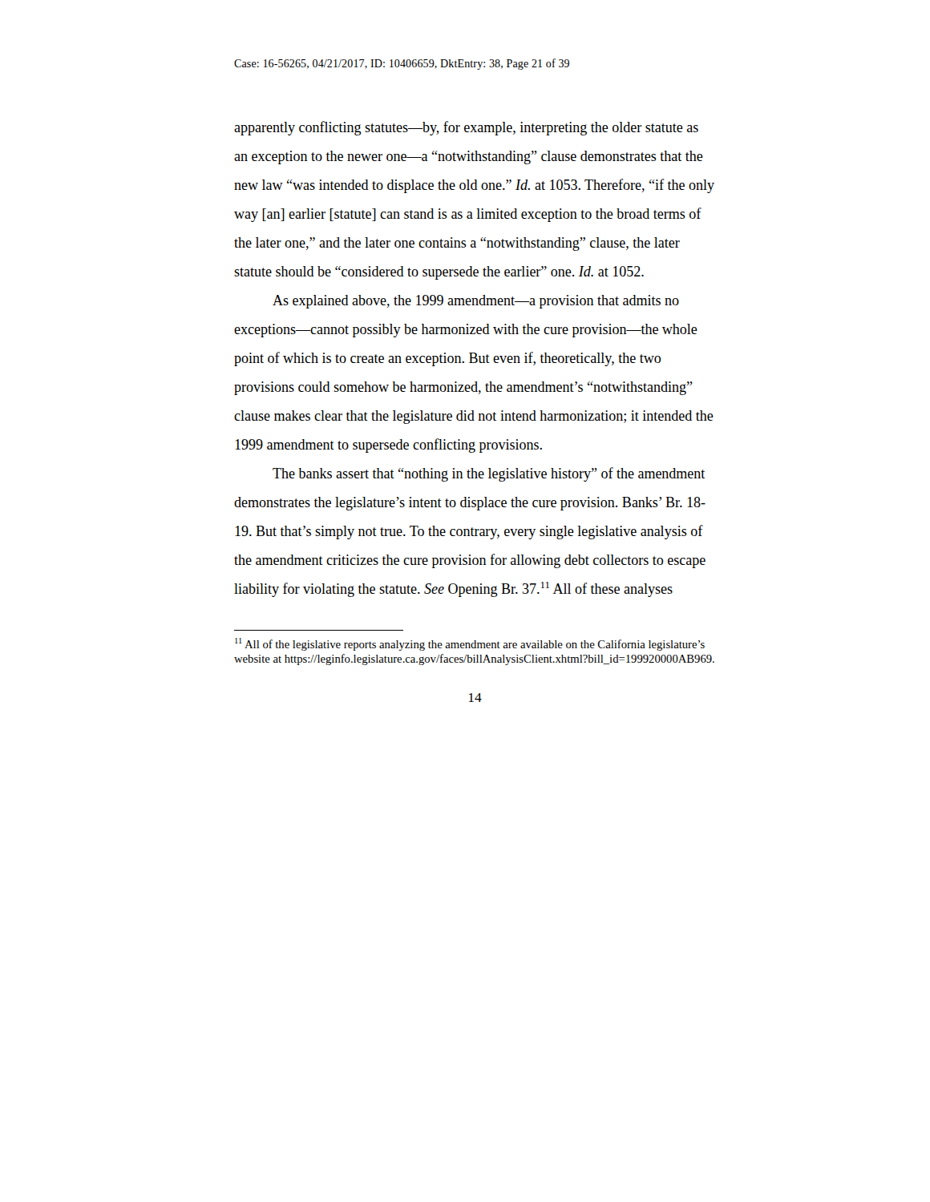Case: 16-56265, 04/21/2017, ID: 10406659, DktEntry: 38, Page 21 of 39
apparently conflicting statutes—by, for example, interpreting the older statute as an exception to the newer one—a “notwithstanding” clause demonstrates that the new law “was intended to displace the old one.” Id. at 1053. Therefore, “if the only way [an] earlier [statute] can stand is as a limited exception to the broad terms of the later one,” and the later one contains a “notwithstanding” clause, the later statute should be “considered to supersede the earlier” one. Id. at 1052.
As explained above, the 1999 amendment—a provision that admits no exceptions—cannot possibly be harmonized with the cure provision—the whole point of which is to create an exception. But even if, theoretically, the two provisions could somehow be harmonized, the amendment’s “notwithstanding” clause makes clear that the legislature did not intend harmonization; it intended the 1999 amendment to supersede conflicting provisions.
The banks assert that “nothing in the legislative history” of the amendment demonstrates the legislature’s intent to displace the cure provision. Banks’ Br. 18-19. But that’s simply not true. To the contrary, every single legislative analysis of the amendment criticizes the cure provision for allowing debt collectors to escape liability for violating the statute. See Opening Br. 37.11 All of these analyses
11 All of the legislative reports analyzing the amendment are available on the California legislature’s website at https://leginfo.legislature.ca.gov/faces/billAnalysisClient.xhtml?bill_id=199920000AB969.
14